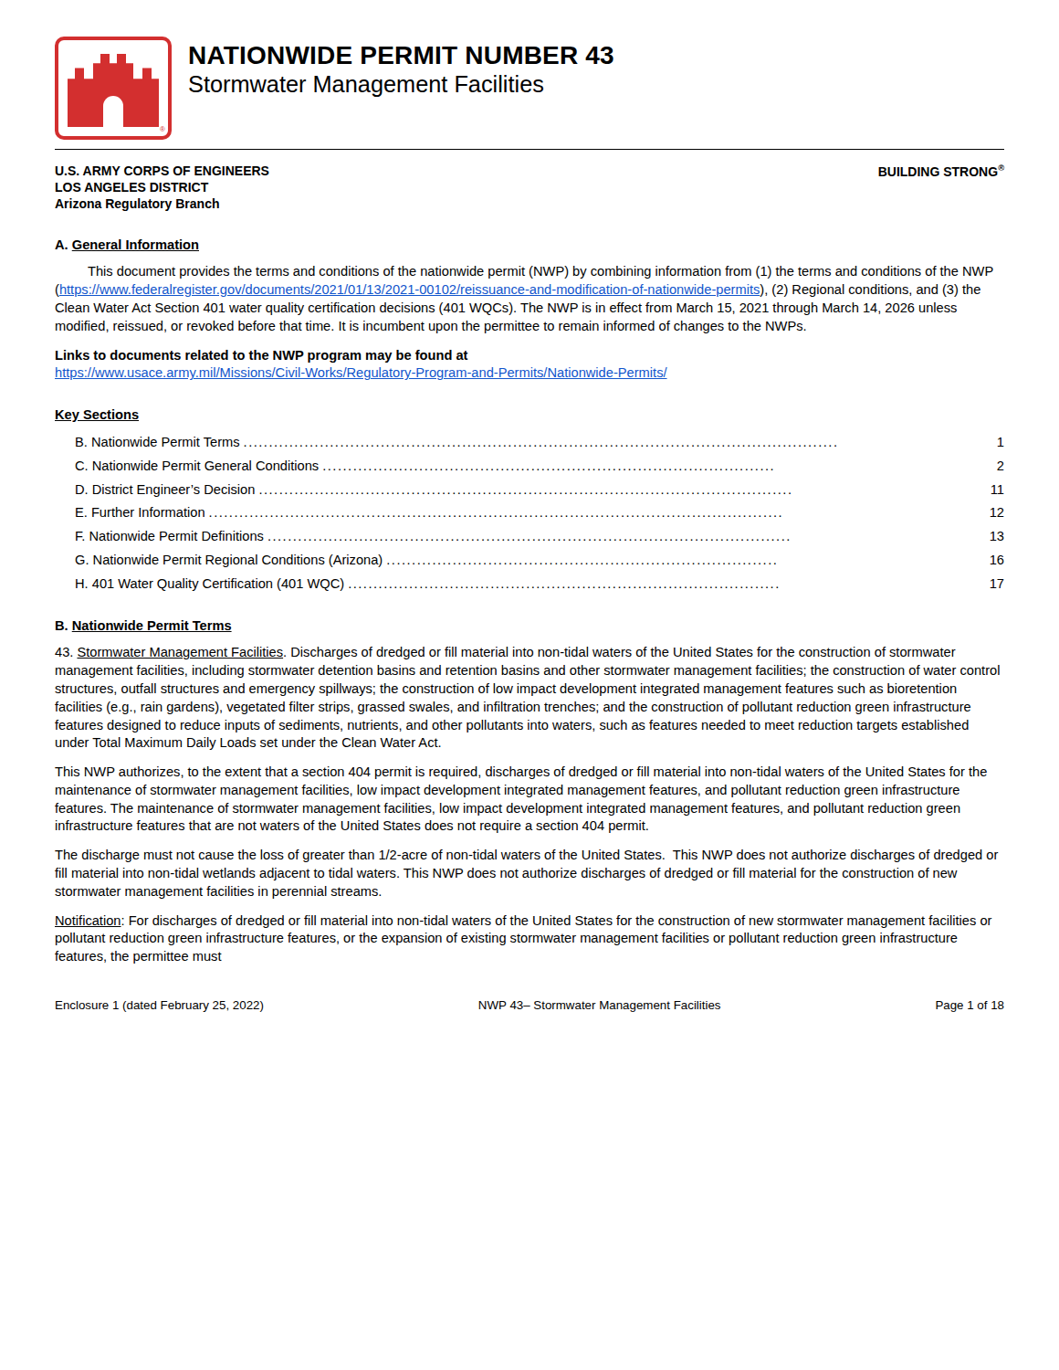®
NATIONWIDE PERMIT NUMBER 43
Stormwater Management Facilities
BUILDING STRONG® U.S. ARMY CORPS OF ENGINEERS
LOS ANGELES DISTRICT
Arizona Regulatory Branch
A. General Information
This document provides the terms and conditions of the nationwide permit (NWP) by combining information from (1) the terms and conditions of the NWP (https://www.federalregister.gov/documents/2021/01/13/2021-00102/reissuance-and-modification-of-nationwide-permits), (2) Regional conditions, and (3) the Clean Water Act Section 401 water quality certification decisions (401 WQCs). The NWP is in effect from March 15, 2021 through March 14, 2026 unless modified, reissued, or revoked before that time. It is incumbent upon the permittee to remain informed of changes to the NWPs.
Links to documents related to the NWP program may be found at
https://www.usace.army.mil/Missions/Civil-Works/Regulatory-Program-and-Permits/Nationwide-Permits/
Key Sections
1 B. Nationwide Permit Terms.....................................................................................................................
2 C. Nationwide Permit General Conditions.........................................................................................
11 D. District Engineer’s Decision.........................................................................................................
12 E. Further Information.................................................................................................................
13 F. Nationwide Permit Definitions.......................................................................................................
16 G. Nationwide Permit Regional Conditions (Arizona).............................................................................
17 H. 401 Water Quality Certification (401 WQC).....................................................................................
B. Nationwide Permit Terms
43. Stormwater Management Facilities. Discharges of dredged or fill material into non-tidal waters of the United States for the construction of stormwater management facilities, including stormwater detention basins and retention basins and other stormwater management facilities; the construction of water control structures, outfall structures and emergency spillways; the construction of low impact development integrated management features such as bioretention facilities (e.g., rain gardens), vegetated filter strips, grassed swales, and infiltration trenches; and the construction of pollutant reduction green infrastructure features designed to reduce inputs of sediments, nutrients, and other pollutants into waters, such as features needed to meet reduction targets established under Total Maximum Daily Loads set under the Clean Water Act.
This NWP authorizes, to the extent that a section 404 permit is required, discharges of dredged or fill material into non-tidal waters of the United States for the maintenance of stormwater management facilities, low impact development integrated management features, and pollutant reduction green infrastructure features. The maintenance of stormwater management facilities, low impact development integrated management features, and pollutant reduction green infrastructure features that are not waters of the United States does not require a section 404 permit.
The discharge must not cause the loss of greater than 1/2-acre of non-tidal waters of the United States. This NWP does not authorize discharges of dredged or fill material into non-tidal wetlands adjacent to tidal waters. This NWP does not authorize discharges of dredged or fill material for the construction of new stormwater management facilities in perennial streams.
Notification: For discharges of dredged or fill material into non-tidal waters of the United States for the construction of new stormwater management facilities or pollutant reduction green infrastructure features, or the expansion of existing stormwater management facilities or pollutant reduction green infrastructure features, the permittee must
Enclosure 1 (dated February 25, 2022)
NWP 43– Stormwater Management Facilities
Page 1 of 18